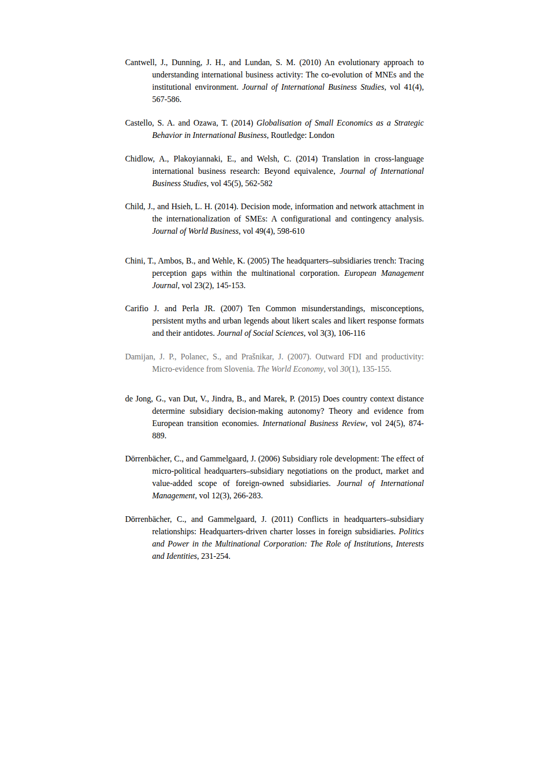Cantwell, J., Dunning, J. H., and Lundan, S. M. (2010) An evolutionary approach to understanding international business activity: The co-evolution of MNEs and the institutional environment. Journal of International Business Studies, vol 41(4), 567-586.
Castello, S. A. and Ozawa, T. (2014) Globalisation of Small Economics as a Strategic Behavior in International Business, Routledge: London
Chidlow, A., Plakoyiannaki, E., and Welsh, C. (2014) Translation in cross-language international business research: Beyond equivalence, Journal of International Business Studies, vol 45(5), 562-582
Child, J., and Hsieh, L. H. (2014). Decision mode, information and network attachment in the internationalization of SMEs: A configurational and contingency analysis. Journal of World Business, vol 49(4), 598-610
Chini, T., Ambos, B., and Wehle, K. (2005) The headquarters–subsidiaries trench: Tracing perception gaps within the multinational corporation. European Management Journal, vol 23(2), 145-153.
Carifio J. and Perla JR. (2007) Ten Common misunderstandings, misconceptions, persistent myths and urban legends about likert scales and likert response formats and their antidotes. Journal of Social Sciences, vol 3(3), 106-116
Damijan, J. P., Polanec, S., and Prašnikar, J. (2007). Outward FDI and productivity: Micro-evidence from Slovenia. The World Economy, vol 30(1), 135-155.
de Jong, G., van Dut, V., Jindra, B., and Marek, P. (2015) Does country context distance determine subsidiary decision-making autonomy? Theory and evidence from European transition economies. International Business Review, vol 24(5), 874-889.
Dörrenbächer, C., and Gammelgaard, J. (2006) Subsidiary role development: The effect of micro-political headquarters–subsidiary negotiations on the product, market and value-added scope of foreign-owned subsidiaries. Journal of International Management, vol 12(3), 266-283.
Dörrenbächer, C., and Gammelgaard, J. (2011) Conflicts in headquarters–subsidiary relationships: Headquarters-driven charter losses in foreign subsidiaries. Politics and Power in the Multinational Corporation: The Role of Institutions, Interests and Identities, 231-254.